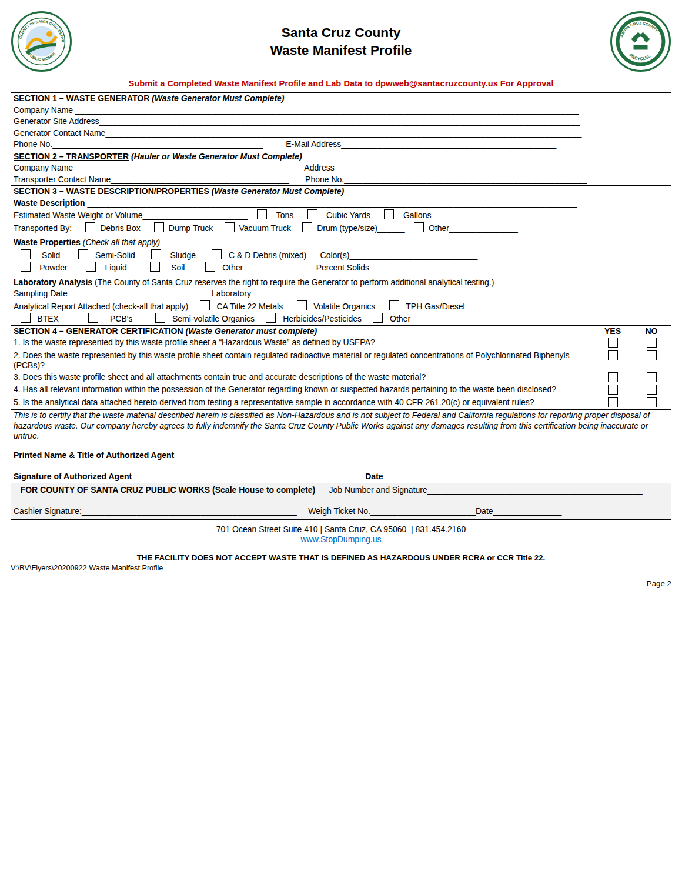COUNTY OF SANTA CRUZ DEPARTMENT OF PUBLIC WORKS
Santa Cruz County
Waste Manifest Profile
SANTA CRUZ COUNTY RECYCLES
Submit a Completed Waste Manifest Profile and Lab Data to dpwweb@santacruzcounty.us For Approval
| SECTION 1 – WASTE GENERATOR (Waste Generator Must Complete) |
| Company Name ______________________________________________________________________________________________________________ |
| Generator Site Address_________________________________________________________________________________________________________ |
| Generator Contact Name________________________________________________________________________________________________________ |
| Phone No.______________________________________________ E-Mail Address_______________________________________________ |
| SECTION 2 – TRANSPORTER (Hauler or Waste Generator Must Complete) |
| Company Name_______________________________________________ Address_______________________________________________________ |
| Transporter Contact Name_______________________________________ Phone No._____________________________________________________ |
| SECTION 3 – WASTE DESCRIPTION/PROPERTIES (Waste Generator Must Complete) |
| Waste Description ___________________________________________________________________________________________________________ |
| Estimated Waste Weight or Volume_______________________ Tons Cubic Yards Gallons |
| Transported By: Debris Box Dump Truck Vacuum Truck Drum (type/size)______ Other_______________ |
| Waste Properties (Check all that apply) |
| Solid Semi-Solid Sludge C & D Debris (mixed) Color(s)____________________________ |
| Powder Liquid Soil Other_____________ Percent Solids_______________________ |
| Laboratory Analysis (The County of Santa Cruz reserves the right to require the Generator to perform additional analytical testing.) |
| Sampling Date ______________________________ Laboratory ______________________________ |
| Analytical Report Attached (check-all that apply) CA Title 22 Metals Volatile Organics TPH Gas/Diesel |
| BTEX PCB's Semi-volatile Organics Herbicides/Pesticides Other_______________________ |
| / SECTION 4 – GENERATOR CERTIFICATION (Waste Generator must complete) / YES / NO / / 1. Is the waste represented by this waste profile sheet a “Hazardous Waste” as defined by USEPA? / / / / 2. Does the waste represented by this waste profile sheet contain regulated radioactive material or regulated concentrations of Polychlorinated Biphenyls (PCBs)? / / / / 3. Does this waste profile sheet and all attachments contain true and accurate descriptions of the waste material? / / / / 4. Has all relevant information within the possession of the Generator regarding known or suspected hazards pertaining to the waste been disclosed? / / / / 5. Is the analytical data attached hereto derived from testing a representative sample in accordance with 40 CFR 261.20(c) or equivalent rules? / / / |
| This is to certify that the waste material described herein is classified as Non-Hazardous and is not subject to Federal and California regulations for reporting proper disposal of hazardous waste. Our company hereby agrees to fully indemnify the Santa Cruz County Public Works against any damages resulting from this certification being inaccurate or untrue. |
| Printed Name & Title of Authorized Agent_______________________________________________________________________________ |
| Signature of Authorized Agent_______________________________________________ Date_______________________________________ |
| FOR COUNTY OF SANTA CRUZ PUBLIC WORKS (Scale House to complete) Job Number and Signature_______________________________________________ |
| Cashier Signature:_______________________________________________ Weigh Ticket No._______________________Date_______________ |
701 Ocean Street Suite 410 | Santa Cruz, CA 95060 | 831.454.2160
www.StopDumping.us
THE FACILITY DOES NOT ACCEPT WASTE THAT IS DEFINED AS HAZARDOUS UNDER RCRA or CCR Title 22.
V:\BV\Flyers\20200922 Waste Manifest Profile
Page 2